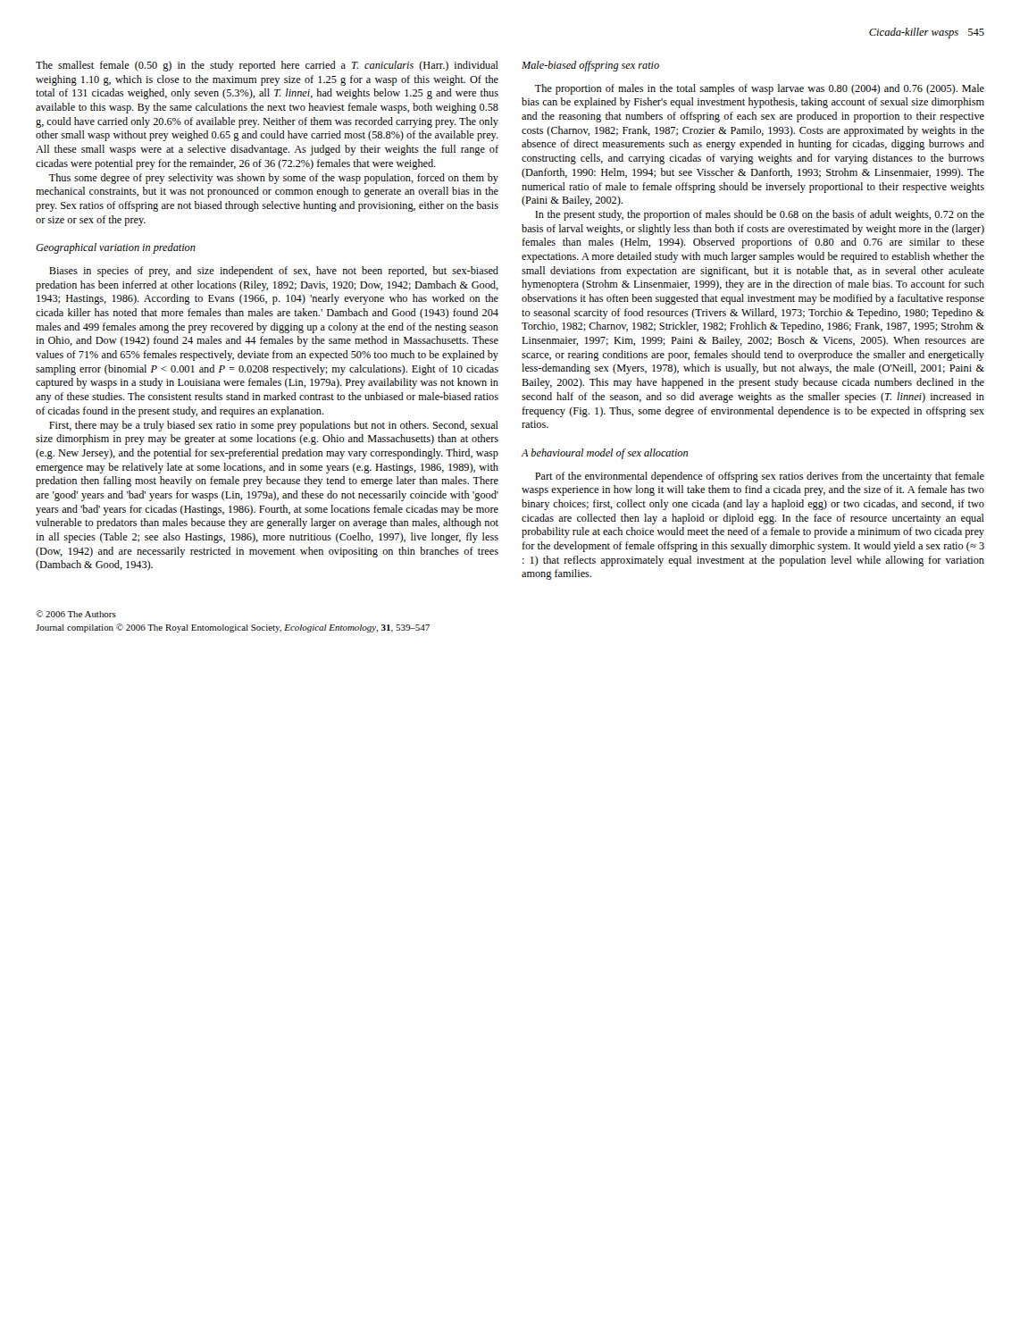Cicada-killer wasps 545
The smallest female (0.50 g) in the study reported here carried a T. canicularis (Harr.) individual weighing 1.10 g, which is close to the maximum prey size of 1.25 g for a wasp of this weight. Of the total of 131 cicadas weighed, only seven (5.3%), all T. linnei, had weights below 1.25 g and were thus available to this wasp. By the same calculations the next two heaviest female wasps, both weighing 0.58 g, could have carried only 20.6% of available prey. Neither of them was recorded carrying prey. The only other small wasp without prey weighed 0.65 g and could have carried most (58.8%) of the available prey. All these small wasps were at a selective disadvantage. As judged by their weights the full range of cicadas were potential prey for the remainder, 26 of 36 (72.2%) females that were weighed.
Thus some degree of prey selectivity was shown by some of the wasp population, forced on them by mechanical constraints, but it was not pronounced or common enough to generate an overall bias in the prey. Sex ratios of offspring are not biased through selective hunting and provisioning, either on the basis or size or sex of the prey.
Geographical variation in predation
Biases in species of prey, and size independent of sex, have not been reported, but sex-biased predation has been inferred at other locations (Riley, 1892; Davis, 1920; Dow, 1942; Dambach & Good, 1943; Hastings, 1986). According to Evans (1966, p. 104) 'nearly everyone who has worked on the cicada killer has noted that more females than males are taken.' Dambach and Good (1943) found 204 males and 499 females among the prey recovered by digging up a colony at the end of the nesting season in Ohio, and Dow (1942) found 24 males and 44 females by the same method in Massachusetts. These values of 71% and 65% females respectively, deviate from an expected 50% too much to be explained by sampling error (binomial P < 0.001 and P = 0.0208 respectively; my calculations). Eight of 10 cicadas captured by wasps in a study in Louisiana were females (Lin, 1979a). Prey availability was not known in any of these studies. The consistent results stand in marked contrast to the unbiased or male-biased ratios of cicadas found in the present study, and requires an explanation.
First, there may be a truly biased sex ratio in some prey populations but not in others. Second, sexual size dimorphism in prey may be greater at some locations (e.g. Ohio and Massachusetts) than at others (e.g. New Jersey), and the potential for sex-preferential predation may vary correspondingly. Third, wasp emergence may be relatively late at some locations, and in some years (e.g. Hastings, 1986, 1989), with predation then falling most heavily on female prey because they tend to emerge later than males. There are 'good' years and 'bad' years for wasps (Lin, 1979a), and these do not necessarily coincide with 'good' years and 'bad' years for cicadas (Hastings, 1986). Fourth, at some locations female cicadas may be more vulnerable to predators than males because they are generally larger on average than males, although not in all species (Table 2; see also Hastings, 1986), more nutritious (Coelho, 1997), live longer, fly less (Dow, 1942) and are necessarily restricted in movement when ovipositing on thin branches of trees (Dambach & Good, 1943).
Male-biased offspring sex ratio
The proportion of males in the total samples of wasp larvae was 0.80 (2004) and 0.76 (2005). Male bias can be explained by Fisher's equal investment hypothesis, taking account of sexual size dimorphism and the reasoning that numbers of offspring of each sex are produced in proportion to their respective costs (Charnov, 1982; Frank, 1987; Crozier & Pamilo, 1993). Costs are approximated by weights in the absence of direct measurements such as energy expended in hunting for cicadas, digging burrows and constructing cells, and carrying cicadas of varying weights and for varying distances to the burrows (Danforth, 1990: Helm, 1994; but see Visscher & Danforth, 1993; Strohm & Linsenmaier, 1999). The numerical ratio of male to female offspring should be inversely proportional to their respective weights (Paini & Bailey, 2002).
In the present study, the proportion of males should be 0.68 on the basis of adult weights, 0.72 on the basis of larval weights, or slightly less than both if costs are overestimated by weight more in the (larger) females than males (Helm, 1994). Observed proportions of 0.80 and 0.76 are similar to these expectations. A more detailed study with much larger samples would be required to establish whether the small deviations from expectation are significant, but it is notable that, as in several other aculeate hymenoptera (Strohm & Linsenmaier, 1999), they are in the direction of male bias. To account for such observations it has often been suggested that equal investment may be modified by a facultative response to seasonal scarcity of food resources (Trivers & Willard, 1973; Torchio & Tepedino, 1980; Tepedino & Torchio, 1982; Charnov, 1982; Strickler, 1982; Frohlich & Tepedino, 1986; Frank, 1987, 1995; Strohm & Linsenmaier, 1997; Kim, 1999; Paini & Bailey, 2002; Bosch & Vicens, 2005). When resources are scarce, or rearing conditions are poor, females should tend to overproduce the smaller and energetically less-demanding sex (Myers, 1978), which is usually, but not always, the male (O'Neill, 2001; Paini & Bailey, 2002). This may have happened in the present study because cicada numbers declined in the second half of the season, and so did average weights as the smaller species (T. linnei) increased in frequency (Fig. 1). Thus, some degree of environmental dependence is to be expected in offspring sex ratios.
A behavioural model of sex allocation
Part of the environmental dependence of offspring sex ratios derives from the uncertainty that female wasps experience in how long it will take them to find a cicada prey, and the size of it. A female has two binary choices; first, collect only one cicada (and lay a haploid egg) or two cicadas, and second, if two cicadas are collected then lay a haploid or diploid egg. In the face of resource uncertainty an equal probability rule at each choice would meet the need of a female to provide a minimum of two cicada prey for the development of female offspring in this sexually dimorphic system. It would yield a sex ratio (≈ 3 : 1) that reflects approximately equal investment at the population level while allowing for variation among families.
© 2006 The Authors
Journal compilation © 2006 The Royal Entomological Society, Ecological Entomology, 31, 539–547